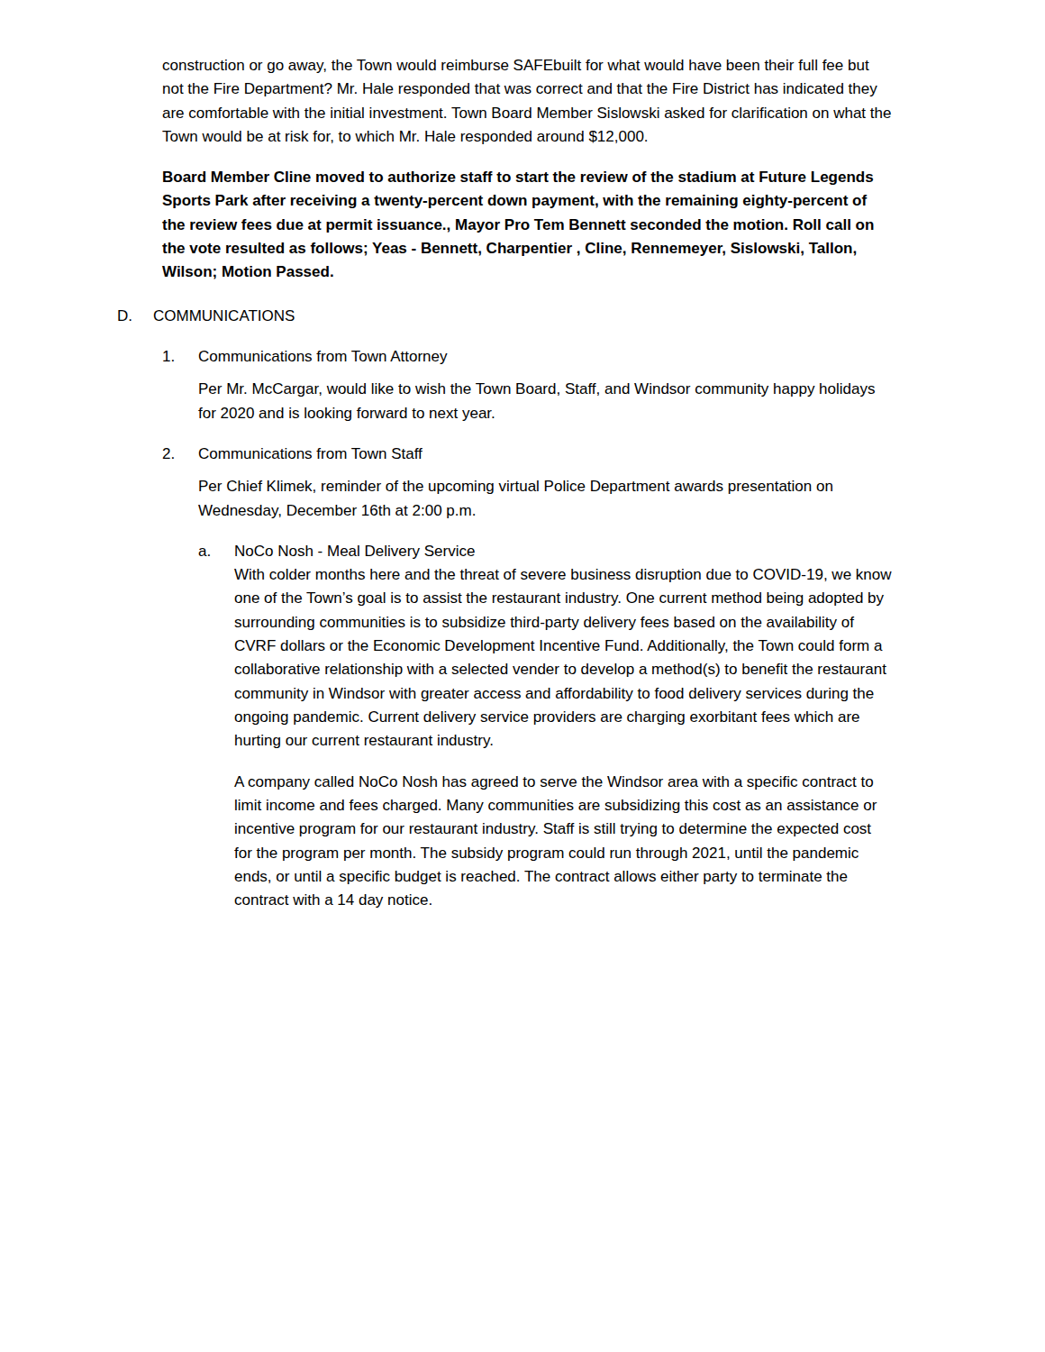construction or go away, the Town would reimburse SAFEbuilt for what would have been their full fee but not the Fire Department? Mr. Hale responded that was correct and that the Fire District has indicated they are comfortable with the initial investment. Town Board Member Sislowski asked for clarification on what the Town would be at risk for, to which Mr. Hale responded around $12,000.
Board Member Cline moved to authorize staff to start the review of the stadium at Future Legends Sports Park after receiving a twenty-percent down payment, with the remaining eighty-percent of the review fees due at permit issuance., Mayor Pro Tem Bennett seconded the motion. Roll call on the vote resulted as follows; Yeas - Bennett, Charpentier , Cline, Rennemeyer, Sislowski, Tallon, Wilson; Motion Passed.
D. COMMUNICATIONS
1. Communications from Town Attorney
Per Mr. McCargar, would like to wish the Town Board, Staff, and Windsor community happy holidays for 2020 and is looking forward to next year.
2. Communications from Town Staff
Per Chief Klimek, reminder of the upcoming virtual Police Department awards presentation on Wednesday, December 16th at 2:00 p.m.
a. NoCo Nosh - Meal Delivery Service
With colder months here and the threat of severe business disruption due to COVID-19, we know one of the Town’s goal is to assist the restaurant industry. One current method being adopted by surrounding communities is to subsidize third-party delivery fees based on the availability of CVRF dollars or the Economic Development Incentive Fund. Additionally, the Town could form a collaborative relationship with a selected vender to develop a method(s) to benefit the restaurant community in Windsor with greater access and affordability to food delivery services during the ongoing pandemic. Current delivery service providers are charging exorbitant fees which are hurting our current restaurant industry.
A company called NoCo Nosh has agreed to serve the Windsor area with a specific contract to limit income and fees charged. Many communities are subsidizing this cost as an assistance or incentive program for our restaurant industry. Staff is still trying to determine the expected cost for the program per month. The subsidy program could run through 2021, until the pandemic ends, or until a specific budget is reached. The contract allows either party to terminate the contract with a 14 day notice.